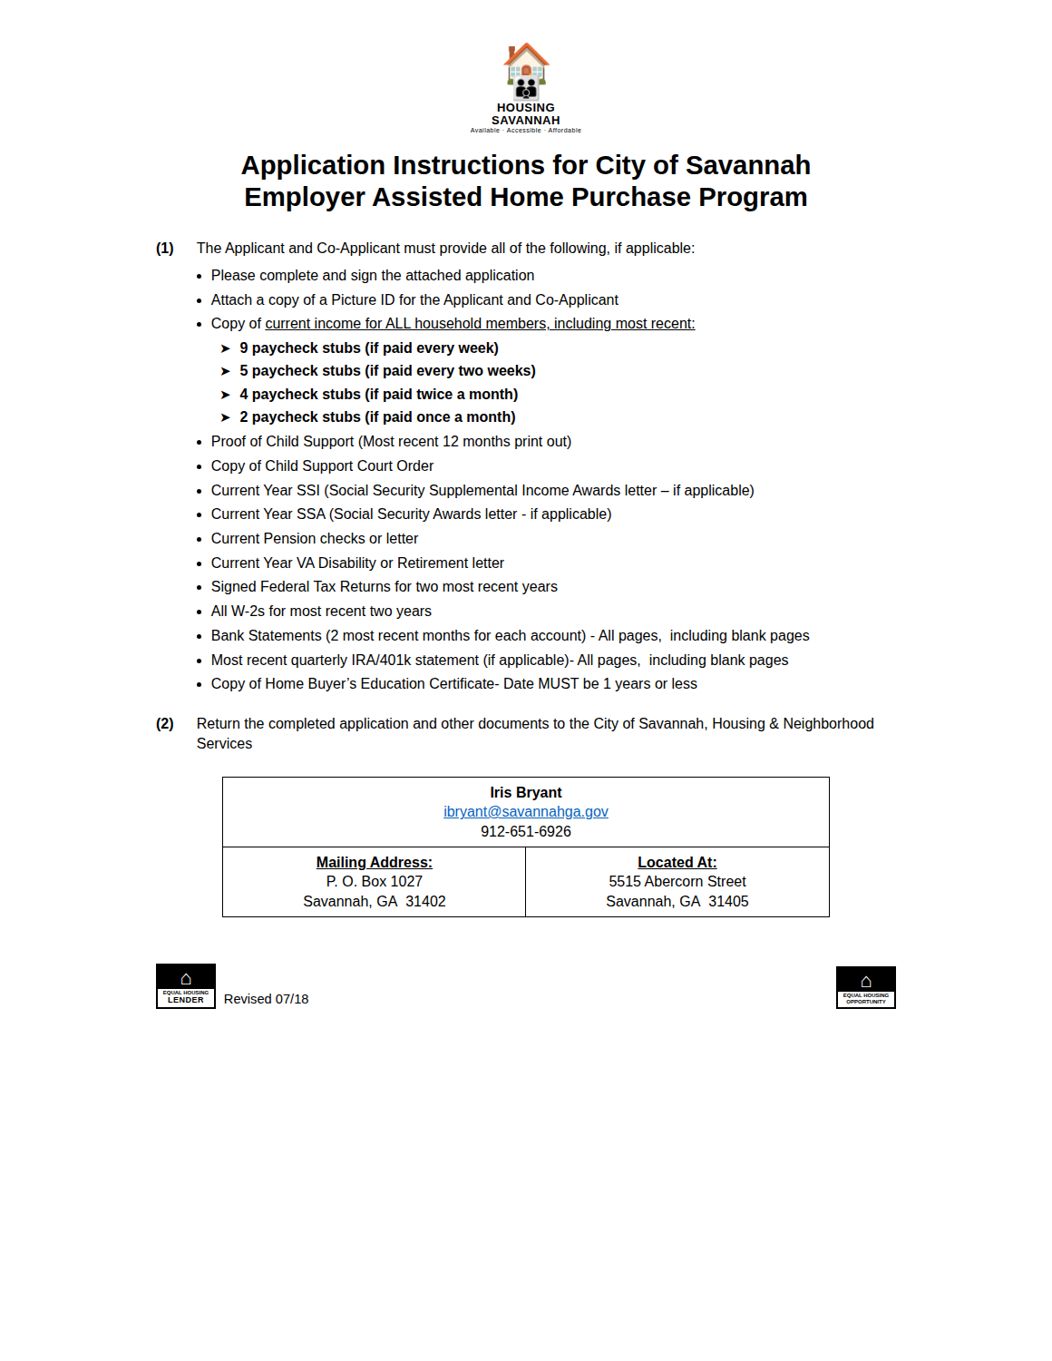🏠
👪
HOUSING
SAVANNAH
Available · Accessible · Affordable
Application Instructions for City of Savannah
Employer Assisted Home Purchase Program
(1)
The Applicant and Co-Applicant must provide all of the following, if applicable:
Please complete and sign the attached application
Attach a copy of a Picture ID for the Applicant and Co-Applicant
Copy of current income for ALL household members, including most recent:
9 paycheck stubs (if paid every week)
5 paycheck stubs (if paid every two weeks)
4 paycheck stubs (if paid twice a month)
2 paycheck stubs (if paid once a month)
Proof of Child Support (Most recent 12 months print out)
Copy of Child Support Court Order
Current Year SSI (Social Security Supplemental Income Awards letter – if applicable)
Current Year SSA (Social Security Awards letter - if applicable)
Current Pension checks or letter
Current Year VA Disability or Retirement letter
Signed Federal Tax Returns for two most recent years
All W-2s for most recent two years
Bank Statements (2 most recent months for each account) - All pages, including blank pages
Most recent quarterly IRA/401k statement (if applicable)- All pages, including blank pages
Copy of Home Buyer’s Education Certificate- Date MUST be 1 years or less
(2)
Return the completed application and other documents to the City of Savannah, Housing & Neighborhood Services
| Iris Bryant ibryant@savannahga.gov 912-651-6926 |
| Mailing Address: P. O. Box 1027 Savannah, GA 31402 | Located At: 5515 Abercorn Street Savannah, GA 31405 |
⌂
EQUAL HOUSING
LENDER
Revised 07/18
⌂
EQUAL HOUSING
OPPORTUNITY